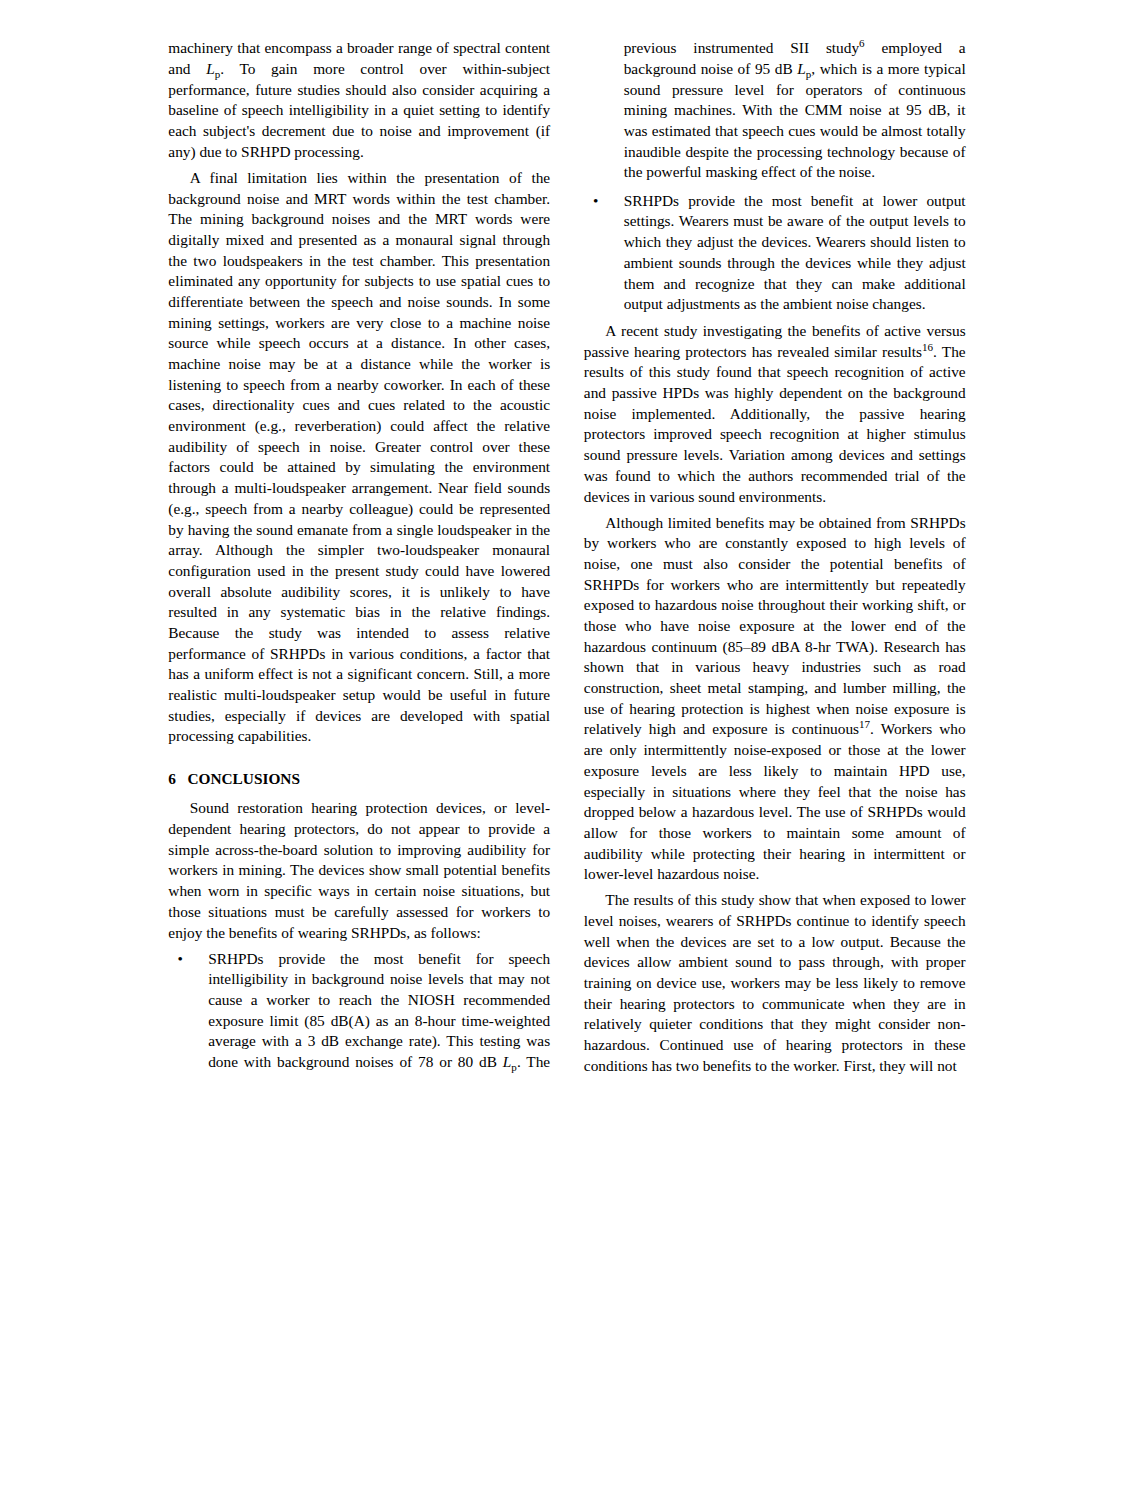machinery that encompass a broader range of spectral content and Lp. To gain more control over within-subject performance, future studies should also consider acquiring a baseline of speech intelligibility in a quiet setting to identify each subject's decrement due to noise and improvement (if any) due to SRHPD processing.
A final limitation lies within the presentation of the background noise and MRT words within the test chamber. The mining background noises and the MRT words were digitally mixed and presented as a monaural signal through the two loudspeakers in the test chamber. This presentation eliminated any opportunity for subjects to use spatial cues to differentiate between the speech and noise sounds. In some mining settings, workers are very close to a machine noise source while speech occurs at a distance. In other cases, machine noise may be at a distance while the worker is listening to speech from a nearby coworker. In each of these cases, directionality cues and cues related to the acoustic environment (e.g., reverberation) could affect the relative audibility of speech in noise. Greater control over these factors could be attained by simulating the environment through a multi-loudspeaker arrangement. Near field sounds (e.g., speech from a nearby colleague) could be represented by having the sound emanate from a single loudspeaker in the array. Although the simpler two-loudspeaker monaural configuration used in the present study could have lowered overall absolute audibility scores, it is unlikely to have resulted in any systematic bias in the relative findings. Because the study was intended to assess relative performance of SRHPDs in various conditions, a factor that has a uniform effect is not a significant concern. Still, a more realistic multi-loudspeaker setup would be useful in future studies, especially if devices are developed with spatial processing capabilities.
6 CONCLUSIONS
Sound restoration hearing protection devices, or level-dependent hearing protectors, do not appear to provide a simple across-the-board solution to improving audibility for workers in mining. The devices show small potential benefits when worn in specific ways in certain noise situations, but those situations must be carefully assessed for workers to enjoy the benefits of wearing SRHPDs, as follows:
SRHPDs provide the most benefit for speech intelligibility in background noise levels that may not cause a worker to reach the NIOSH recommended exposure limit (85 dB(A) as an 8-hour time-weighted average with a 3 dB exchange rate). This testing was done with background noises of 78 or 80 dB Lp. The previous instrumented SII study6 employed a background noise of 95 dB Lp, which is a more typical sound pressure level for operators of continuous mining machines. With the CMM noise at 95 dB, it was estimated that speech cues would be almost totally inaudible despite the processing technology because of the powerful masking effect of the noise.
SRHPDs provide the most benefit at lower output settings. Wearers must be aware of the output levels to which they adjust the devices. Wearers should listen to ambient sounds through the devices while they adjust them and recognize that they can make additional output adjustments as the ambient noise changes.
A recent study investigating the benefits of active versus passive hearing protectors has revealed similar results16. The results of this study found that speech recognition of active and passive HPDs was highly dependent on the background noise implemented. Additionally, the passive hearing protectors improved speech recognition at higher stimulus sound pressure levels. Variation among devices and settings was found to which the authors recommended trial of the devices in various sound environments.
Although limited benefits may be obtained from SRHPDs by workers who are constantly exposed to high levels of noise, one must also consider the potential benefits of SRHPDs for workers who are intermittently but repeatedly exposed to hazardous noise throughout their working shift, or those who have noise exposure at the lower end of the hazardous continuum (85–89 dBA 8-hr TWA). Research has shown that in various heavy industries such as road construction, sheet metal stamping, and lumber milling, the use of hearing protection is highest when noise exposure is relatively high and exposure is continuous17. Workers who are only intermittently noise-exposed or those at the lower exposure levels are less likely to maintain HPD use, especially in situations where they feel that the noise has dropped below a hazardous level. The use of SRHPDs would allow for those workers to maintain some amount of audibility while protecting their hearing in intermittent or lower-level hazardous noise.
The results of this study show that when exposed to lower level noises, wearers of SRHPDs continue to identify speech well when the devices are set to a low output. Because the devices allow ambient sound to pass through, with proper training on device use, workers may be less likely to remove their hearing protectors to communicate when they are in relatively quieter conditions that they might consider non-hazardous. Continued use of hearing protectors in these conditions has two benefits to the worker. First, they will not